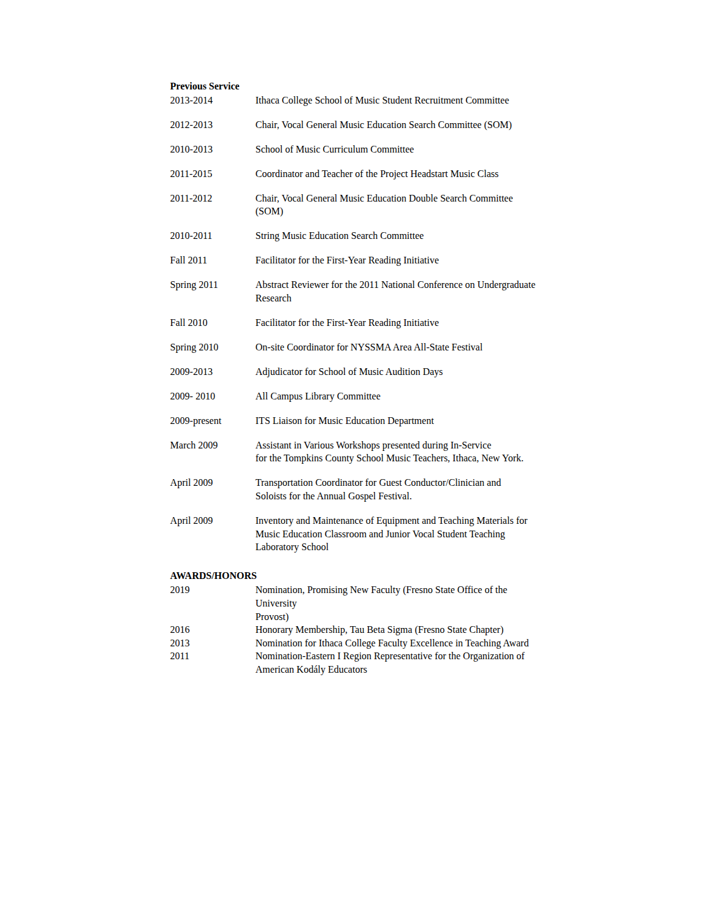Previous Service
| 2013-2014 | Ithaca College School of Music Student Recruitment Committee |
| 2012-2013 | Chair, Vocal General Music Education Search Committee (SOM) |
| 2010-2013 | School of Music Curriculum Committee |
| 2011-2015 | Coordinator and Teacher of the Project Headstart Music Class |
| 2011-2012 | Chair, Vocal General Music Education Double Search Committee (SOM) |
| 2010-2011 | String Music Education Search Committee |
| Fall 2011 | Facilitator for the First-Year Reading Initiative |
| Spring 2011 | Abstract Reviewer for the 2011 National Conference on Undergraduate Research |
| Fall 2010 | Facilitator for the First-Year Reading Initiative |
| Spring 2010 | On-site Coordinator for NYSSMA Area All-State Festival |
| 2009-2013 | Adjudicator for School of Music Audition Days |
| 2009- 2010 | All Campus Library Committee |
| 2009-present | ITS Liaison for Music Education Department |
| March 2009 | Assistant in Various Workshops presented during In-Service for the Tompkins County School Music Teachers, Ithaca, New York. |
| April 2009 | Transportation Coordinator for Guest Conductor/Clinician and Soloists for the Annual Gospel Festival. |
| April 2009 | Inventory and Maintenance of Equipment and Teaching Materials for Music Education Classroom and Junior Vocal Student Teaching Laboratory School |
AWARDS/HONORS
| 2019 | Nomination, Promising New Faculty (Fresno State Office of the University Provost) |
| 2016 | Honorary Membership, Tau Beta Sigma (Fresno State Chapter) |
| 2013 | Nomination for Ithaca College Faculty Excellence in Teaching Award |
| 2011 | Nomination-Eastern I Region Representative for the Organization of American Kodály Educators |